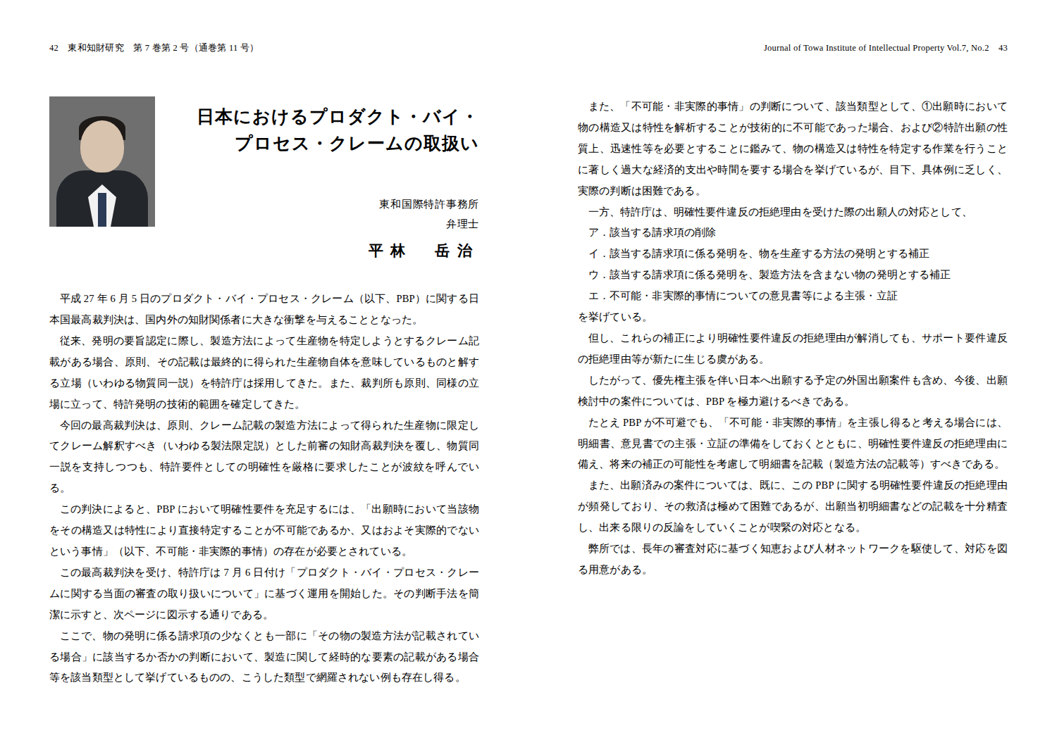42　東和知財研究　第 7 巻第 2 号（通巻第 11 号）
日本におけるプロダクト・バイ・
プロセス・クレームの取扱い
東和国際特許事務所
弁理士
平林　岳治
平成 27 年 6 月 5 日のプロダクト・バイ・プロセス・クレーム（以下、PBP）に関する日本国最高裁判決は、国内外の知財関係者に大きな衝撃を与えることとなった。
従来、発明の要旨認定に際し、製造方法によって生産物を特定しようとするクレーム記載がある場合、原則、その記載は最終的に得られた生産物自体を意味しているものと解する立場（いわゆる物質同一説）を特許庁は採用してきた。また、裁判所も原則、同様の立場に立って、特許発明の技術的範囲を確定してきた。
今回の最高裁判決は、原則、クレーム記載の製造方法によって得られた生産物に限定してクレーム解釈すべき（いわゆる製法限定説）とした前審の知財高裁判決を覆し、物質同一説を支持しつつも、特許要件としての明確性を厳格に要求したことが波紋を呼んでいる。
この判決によると、PBP において明確性要件を充足するには、「出願時において当該物をその構造又は特性により直接特定することが不可能であるか、又はおよそ実際的でないという事情」（以下、不可能・非実際的事情）の存在が必要とされている。
この最高裁判決を受け、特許庁は 7 月 6 日付け「プロダクト・バイ・プロセス・クレームに関する当面の審査の取り扱いについて」に基づく運用を開始した。その判断手法を簡潔に示すと、次ページに図示する通りである。
ここで、物の発明に係る請求項の少なくとも一部に「その物の製造方法が記載されている場合」に該当するか否かの判断において、製造に関して経時的な要素の記載がある場合等を該当類型として挙げているものの、こうした類型で網羅されない例も存在し得る。
Journal of Towa Institute of Intellectual Property Vol.7, No.2　43
また、「不可能・非実際的事情」の判断について、該当類型として、①出願時において物の構造又は特性を解析することが技術的に不可能であった場合、および②特許出願の性質上、迅速性等を必要とすることに鑑みて、物の構造又は特性を特定する作業を行うことに著しく過大な経済的支出や時間を要する場合を挙げているが、目下、具体例に乏しく、実際の判断は困難である。
一方、特許庁は、明確性要件違反の拒絶理由を受けた際の出願人の対応として、
ア．該当する請求項の削除
イ．該当する請求項に係る発明を、物を生産する方法の発明とする補正
ウ．該当する請求項に係る発明を、製造方法を含まない物の発明とする補正
エ．不可能・非実際的事情についての意見書等による主張・立証
を挙げている。
但し、これらの補正により明確性要件違反の拒絶理由が解消しても、サポート要件違反の拒絶理由等が新たに生じる虞がある。
したがって、優先権主張を伴い日本へ出願する予定の外国出願案件も含め、今後、出願検討中の案件については、PBP を極力避けるべきである。
たとえ PBP が不可避でも、「不可能・非実際的事情」を主張し得ると考える場合には、明細書、意見書での主張・立証の準備をしておくとともに、明確性要件違反の拒絶理由に備え、将来の補正の可能性を考慮して明細書を記載（製造方法の記載等）すべきである。
また、出願済みの案件については、既に、この PBP に関する明確性要件違反の拒絶理由が頻発しており、その救済は極めて困難であるが、出願当初明細書などの記載を十分精査し、出来る限りの反論をしていくことが喫緊の対応となる。
弊所では、長年の審査対応に基づく知恵および人材ネットワークを駆使して、対応を図る用意がある。